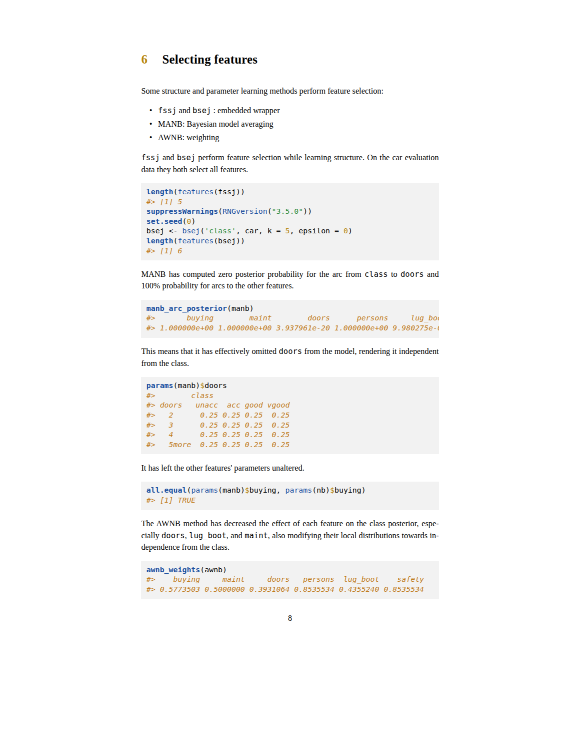6 Selecting features
Some structure and parameter learning methods perform feature selection:
fssj and bsej : embedded wrapper
MANB: Bayesian model averaging
AWNB: weighting
fssj and bsej perform feature selection while learning structure. On the car evaluation data they both select all features.
length(features(fssj))
#> [1] 5
suppressWarnings(RNGversion("3.5.0"))
set.seed(0)
bsej <- bsej('class', car, k = 5, epsilon = 0)
length(features(bsej))
#> [1] 6
MANB has computed zero posterior probability for the arc from class to doors and 100% probability for arcs to the other features.
manb_arc_posterior(manb)
#>       buying        maint        doors      persons     lug_boot       safety
#> 1.000000e+00 1.000000e+00 3.937961e-20 1.000000e+00 9.980275e-01 1.000000e+00
This means that it has effectively omitted doors from the model, rendering it independent from the class.
params(manb)$doors
#>        class
#> doors   unacc  acc good vgood
#>   2      0.25 0.25 0.25  0.25
#>   3      0.25 0.25 0.25  0.25
#>   4      0.25 0.25 0.25  0.25
#>   5more  0.25 0.25 0.25  0.25
It has left the other features' parameters unaltered.
all.equal(params(manb)$buying, params(nb)$buying)
#> [1] TRUE
The AWNB method has decreased the effect of each feature on the class posterior, especially doors, lug_boot, and maint, also modifying their local distributions towards independence from the class.
awnb_weights(awnb)
#>    buying     maint     doors   persons  lug_boot    safety
#> 0.5773503 0.5000000 0.3931064 0.8535534 0.4355240 0.8535534
8